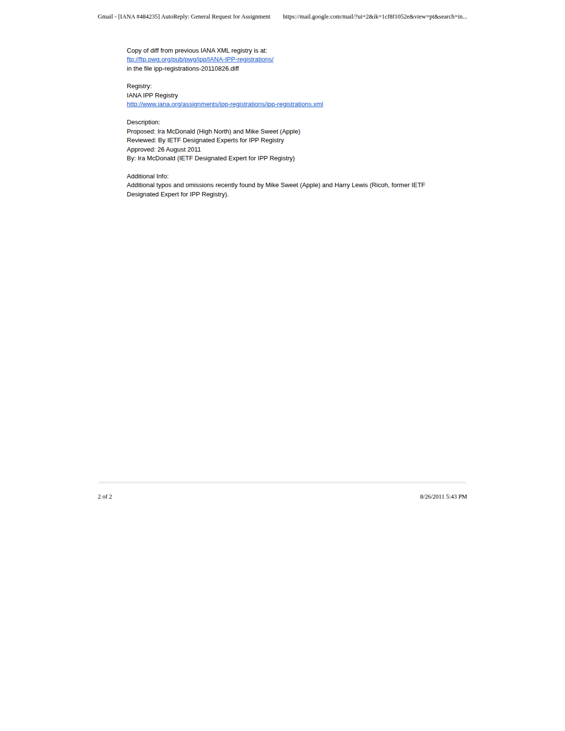Gmail - [IANA #484235] AutoReply: General Request for Assignment
https://mail.google.com/mail/?ui=2&ik=1cf8f1052e&view=pt&search=in...
Copy of diff from previous IANA XML registry is at:
ftp://ftp.pwg.org/pub/pwg/ipp/IANA-IPP-registrations/
in the file ipp-registrations-20110826.diff
Registry:
IANA IPP Registry
http://www.iana.org/assignments/ipp-registrations/ipp-registrations.xml
Description:
Proposed: Ira McDonald (High North) and Mike Sweet (Apple)
Reviewed: By IETF Designated Experts for IPP Registry
Approved: 26 August 2011
By: Ira McDonald (IETF Designated Expert for IPP Registry)
Additional Info:
Additional typos and omissions recently found by Mike Sweet (Apple) and Harry Lewis (Ricoh, former IETF
Designated Expert for IPP Registry).
2 of 2
8/26/2011 5:43 PM